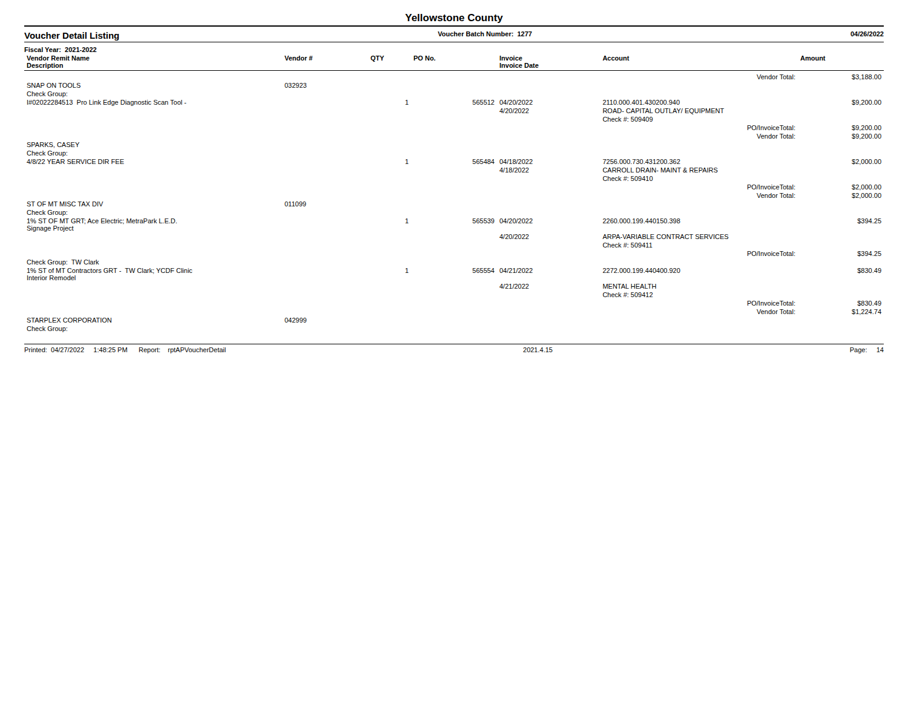Yellowstone County
Voucher Detail Listing
Voucher Batch Number: 1277
04/26/2022
Fiscal Year: 2021-2022
| Vendor Remit Name Description | Vendor # | QTY | PO No. | Invoice Invoice Date | Account | Amount |
| --- | --- | --- | --- | --- | --- | --- |
| | Vendor Total: | $3,188.00 |
| SNAP ON TOOLS | 032923 | |
| Check Group: | |
| I#02022284513 Pro Link Edge Diagnostic Scan Tool - | | 1 | 565512 | 04/20/2022 | 2110.000.401.430200.940 | $9,200.00 |
| | 4/20/2022 | ROAD- CAPITAL OUTLAY/ EQUIPMENT | |
| | Check #: 509409 | |
| | PO/InvoiceTotal: | $9,200.00 |
| | Vendor Total: | $9,200.00 |
| SPARKS, CASEY | | |
| Check Group: | |
| 4/8/22 YEAR SERVICE DIR FEE | | 1 | 565484 | 04/18/2022 | 7256.000.730.431200.362 | $2,000.00 |
| | 4/18/2022 | CARROLL DRAIN- MAINT & REPAIRS | |
| | Check #: 509410 | |
| | PO/InvoiceTotal: | $2,000.00 |
| | Vendor Total: | $2,000.00 |
| ST OF MT MISC TAX DIV | 011099 | |
| Check Group: | |
| 1% ST OF MT GRT; Ace Electric; MetraPark L.E.D. Signage Project | | 1 | 565539 | 04/20/2022 | 2260.000.199.440150.398 | $394.25 |
| | 4/20/2022 | ARPA-VARIABLE CONTRACT SERVICES | |
| | Check #: 509411 | |
| | PO/InvoiceTotal: | $394.25 |
| Check Group: TW Clark | |
| 1% ST of MT Contractors GRT - TW Clark; YCDF Clinic Interior Remodel | | 1 | 565554 | 04/21/2022 | 2272.000.199.440400.920 | $830.49 |
| | 4/21/2022 | MENTAL HEALTH | |
| | Check #: 509412 | |
| | PO/InvoiceTotal: | $830.49 |
| | Vendor Total: | $1,224.74 |
| STARPLEX CORPORATION | 042999 | |
| Check Group: | |
Printed: 04/27/2022 1:48:25 PM Report: rptAPVoucherDetail
2021.4.15
Page: 14